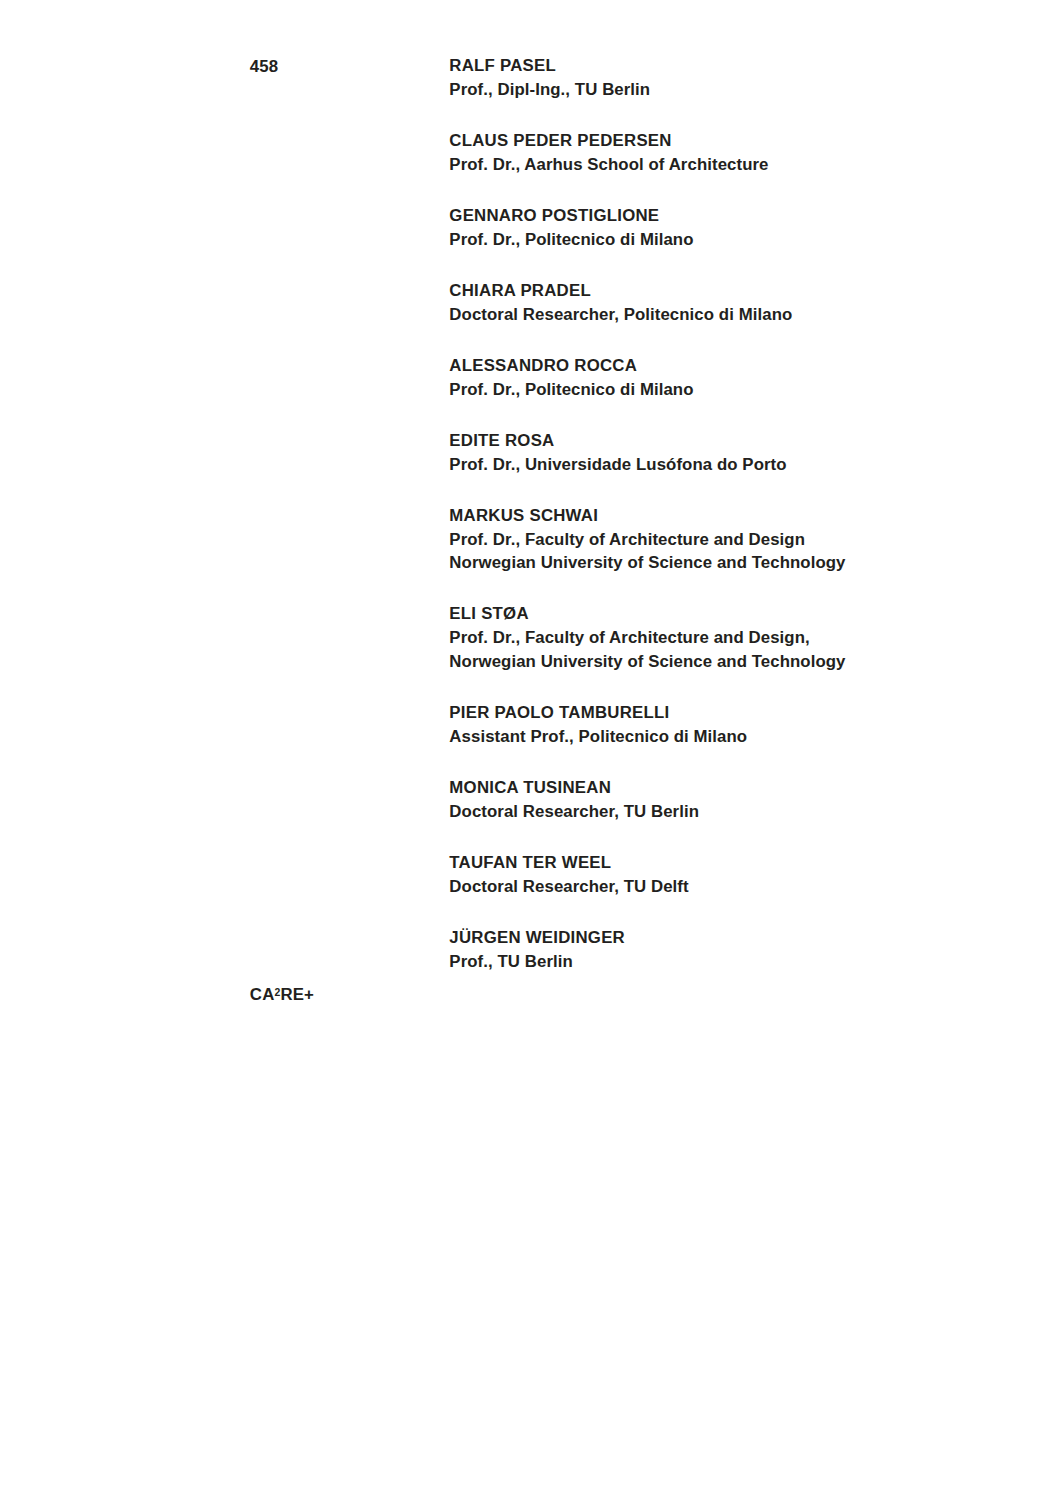458
RALF PASEL Prof., Dipl-Ing., TU Berlin
CLAUS PEDER PEDERSEN Prof. Dr., Aarhus School of Architecture
GENNARO POSTIGLIONE Prof. Dr., Politecnico di Milano
CHIARA PRADEL Doctoral Researcher, Politecnico di Milano
ALESSANDRO ROCCA Prof. Dr., Politecnico di Milano
EDITE ROSA Prof. Dr., Universidade Lusófona do Porto
MARKUS SCHWAI Prof. Dr., Faculty of Architecture and Design Norwegian University of Science and Technology
ELI STØA Prof. Dr., Faculty of Architecture and Design, Norwegian University of Science and Technology
PIER PAOLO TAMBURELLI Assistant Prof., Politecnico di Milano
MONICA TUSINEAN Doctoral Researcher, TU Berlin
TAUFAN TER WEEL Doctoral Researcher, TU Delft
JÜRGEN WEIDINGER Prof., TU Berlin
CA2RE+